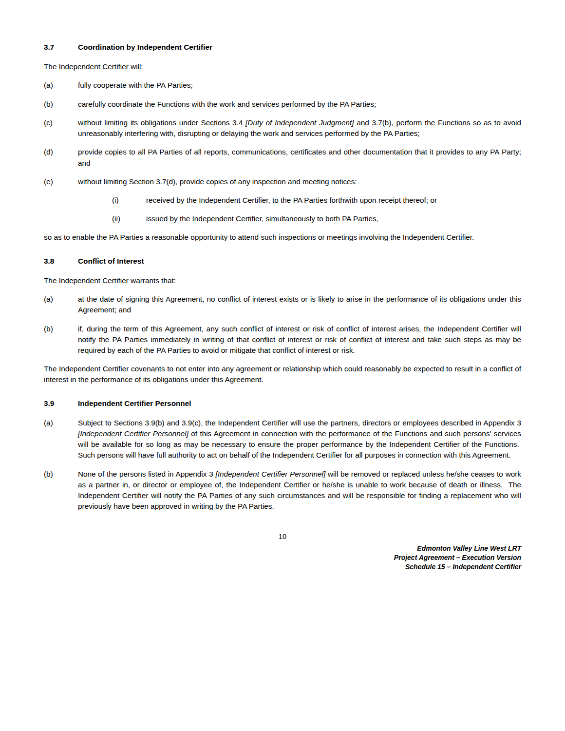3.7 Coordination by Independent Certifier
The Independent Certifier will:
(a) fully cooperate with the PA Parties;
(b) carefully coordinate the Functions with the work and services performed by the PA Parties;
(c) without limiting its obligations under Sections 3.4 [Duty of Independent Judgment] and 3.7(b), perform the Functions so as to avoid unreasonably interfering with, disrupting or delaying the work and services performed by the PA Parties;
(d) provide copies to all PA Parties of all reports, communications, certificates and other documentation that it provides to any PA Party; and
(e) without limiting Section 3.7(d), provide copies of any inspection and meeting notices:
(i) received by the Independent Certifier, to the PA Parties forthwith upon receipt thereof; or
(ii) issued by the Independent Certifier, simultaneously to both PA Parties,
so as to enable the PA Parties a reasonable opportunity to attend such inspections or meetings involving the Independent Certifier.
3.8 Conflict of Interest
The Independent Certifier warrants that:
(a) at the date of signing this Agreement, no conflict of interest exists or is likely to arise in the performance of its obligations under this Agreement; and
(b) if, during the term of this Agreement, any such conflict of interest or risk of conflict of interest arises, the Independent Certifier will notify the PA Parties immediately in writing of that conflict of interest or risk of conflict of interest and take such steps as may be required by each of the PA Parties to avoid or mitigate that conflict of interest or risk.
The Independent Certifier covenants to not enter into any agreement or relationship which could reasonably be expected to result in a conflict of interest in the performance of its obligations under this Agreement.
3.9 Independent Certifier Personnel
(a) Subject to Sections 3.9(b) and 3.9(c), the Independent Certifier will use the partners, directors or employees described in Appendix 3 [Independent Certifier Personnel] of this Agreement in connection with the performance of the Functions and such persons' services will be available for so long as may be necessary to ensure the proper performance by the Independent Certifier of the Functions. Such persons will have full authority to act on behalf of the Independent Certifier for all purposes in connection with this Agreement.
(b) None of the persons listed in Appendix 3 [Independent Certifier Personnel] will be removed or replaced unless he/she ceases to work as a partner in, or director or employee of, the Independent Certifier or he/she is unable to work because of death or illness. The Independent Certifier will notify the PA Parties of any such circumstances and will be responsible for finding a replacement who will previously have been approved in writing by the PA Parties.
10
Edmonton Valley Line West LRT
Project Agreement – Execution Version
Schedule 15 – Independent Certifier